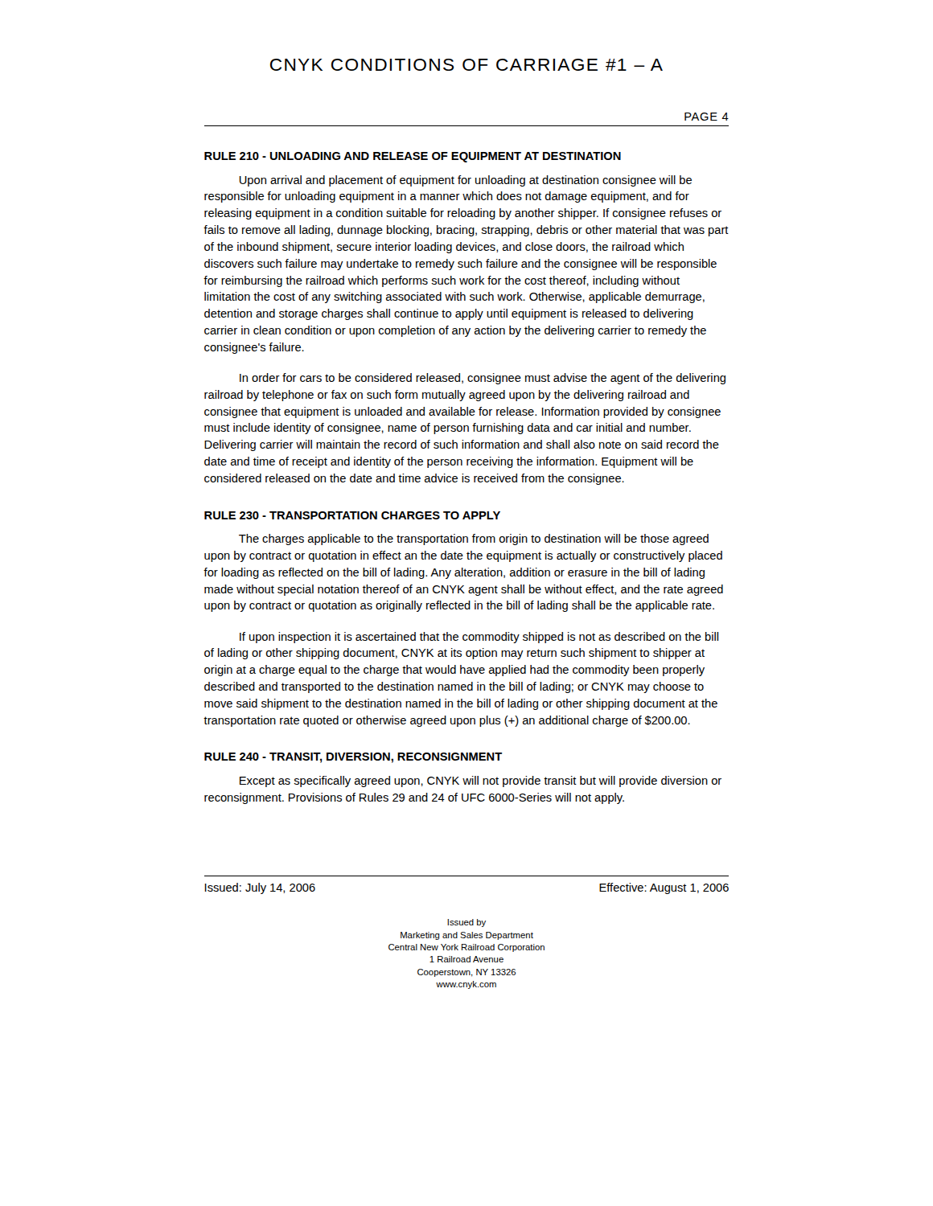CNYK CONDITIONS OF CARRIAGE #1 – A
PAGE 4
RULE 210 - UNLOADING AND RELEASE OF EQUIPMENT AT DESTINATION
Upon arrival and placement of equipment for unloading at destination consignee will be responsible for unloading equipment in a manner which does not damage equipment, and for releasing equipment in a condition suitable for reloading by another shipper. If consignee refuses or fails to remove all lading, dunnage blocking, bracing, strapping, debris or other material that was part of the inbound shipment, secure interior loading devices, and close doors, the railroad which discovers such failure may undertake to remedy such failure and the consignee will be responsible for reimbursing the railroad which performs such work for the cost thereof, including without limitation the cost of any switching associated with such work. Otherwise, applicable demurrage, detention and storage charges shall continue to apply until equipment is released to delivering carrier in clean condition or upon completion of any action by the delivering carrier to remedy the consignee's failure.
In order for cars to be considered released, consignee must advise the agent of the delivering railroad by telephone or fax on such form mutually agreed upon by the delivering railroad and consignee that equipment is unloaded and available for release. Information provided by consignee must include identity of consignee, name of person furnishing data and car initial and number. Delivering carrier will maintain the record of such information and shall also note on said record the date and time of receipt and identity of the person receiving the information. Equipment will be considered released on the date and time advice is received from the consignee.
RULE 230 - TRANSPORTATION CHARGES TO APPLY
The charges applicable to the transportation from origin to destination will be those agreed upon by contract or quotation in effect an the date the equipment is actually or constructively placed for loading as reflected on the bill of lading. Any alteration, addition or erasure in the bill of lading made without special notation thereof of an CNYK agent shall be without effect, and the rate agreed upon by contract or quotation as originally reflected in the bill of lading shall be the applicable rate.
If upon inspection it is ascertained that the commodity shipped is not as described on the bill of lading or other shipping document, CNYK at its option may return such shipment to shipper at origin at a charge equal to the charge that would have applied had the commodity been properly described and transported to the destination named in the bill of lading; or CNYK may choose to move said shipment to the destination named in the bill of lading or other shipping document at the transportation rate quoted or otherwise agreed upon plus (+) an additional charge of $200.00.
RULE 240 - TRANSIT, DIVERSION, RECONSIGNMENT
Except as specifically agreed upon, CNYK will not provide transit but will provide diversion or reconsignment. Provisions of Rules 29 and 24 of UFC 6000-Series will not apply.
Issued: July 14, 2006 Effective: August 1, 2006
Issued by
Marketing and Sales Department
Central New York Railroad Corporation
1 Railroad Avenue
Cooperstown, NY 13326
www.cnyk.com